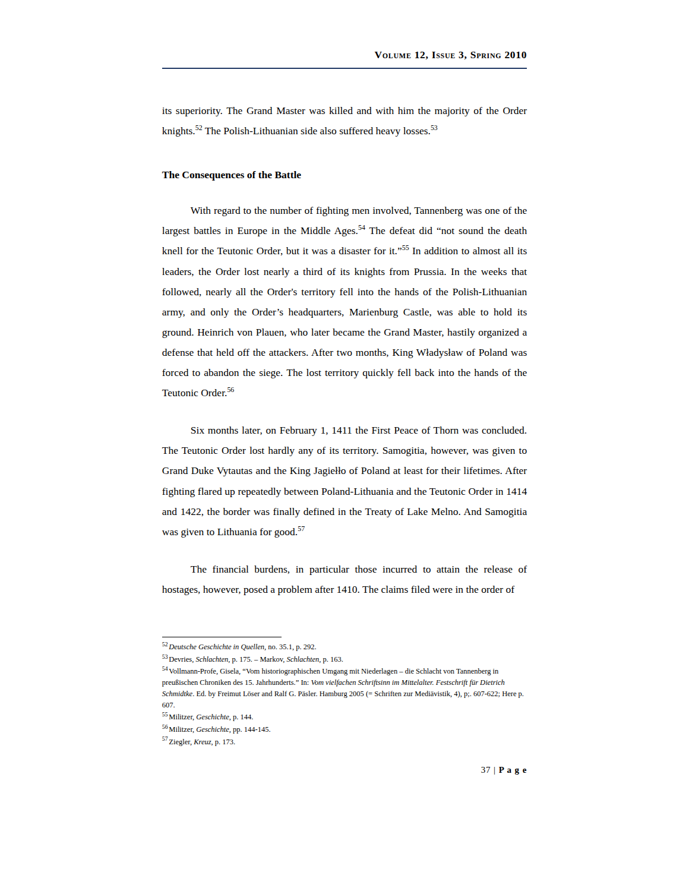Volume 12, Issue 3, Spring 2010
its superiority. The Grand Master was killed and with him the majority of the Order knights.52 The Polish-Lithuanian side also suffered heavy losses.53
The Consequences of the Battle
With regard to the number of fighting men involved, Tannenberg was one of the largest battles in Europe in the Middle Ages.54 The defeat did “not sound the death knell for the Teutonic Order, but it was a disaster for it.”55 In addition to almost all its leaders, the Order lost nearly a third of its knights from Prussia. In the weeks that followed, nearly all the Order's territory fell into the hands of the Polish-Lithuanian army, and only the Order’s headquarters, Marienburg Castle, was able to hold its ground. Heinrich von Plauen, who later became the Grand Master, hastily organized a defense that held off the attackers. After two months, King Władysław of Poland was forced to abandon the siege. The lost territory quickly fell back into the hands of the Teutonic Order.56
Six months later, on February 1, 1411 the First Peace of Thorn was concluded. The Teutonic Order lost hardly any of its territory. Samogitia, however, was given to Grand Duke Vytautas and the King Jagiełło of Poland at least for their lifetimes. After fighting flared up repeatedly between Poland-Lithuania and the Teutonic Order in 1414 and 1422, the border was finally defined in the Treaty of Lake Melno. And Samogitia was given to Lithuania for good.57
The financial burdens, in particular those incurred to attain the release of hostages, however, posed a problem after 1410. The claims filed were in the order of
52 Deutsche Geschichte in Quellen, no. 35.1, p. 292.
53 Devries, Schlachten, p. 175. – Markov, Schlachten, p. 163.
54 Vollmann-Profe, Gisela, “Vom historiographischen Umgang mit Niederlagen – die Schlacht von Tannenberg in preußischen Chroniken des 15. Jahrhunderts.” In: Vom vielfachen Schriftsinn im Mittelalter. Festschrift für Dietrich Schmidtke. Ed. by Freimut Löser and Ralf G. Päsler. Hamburg 2005 (= Schriften zur Mediävistik, 4), p;. 607-622; Here p. 607.
55 Militzer, Geschichte, p. 144.
56 Militzer, Geschichte, pp. 144-145.
57 Ziegler, Kreuz, p. 173.
37 | P a g e